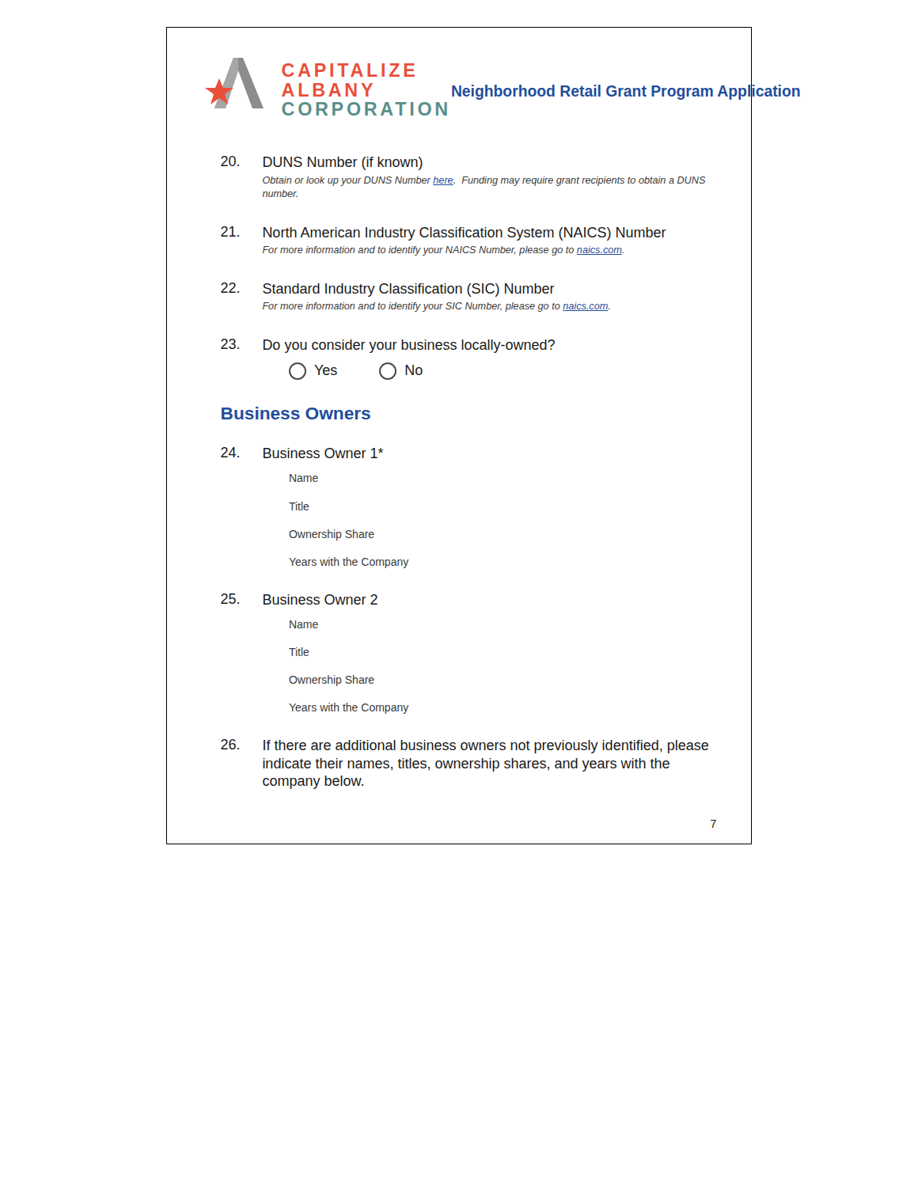CAPITALIZE ALBANY
CORPORATION
Neighborhood Retail Grant Program Application
20. DUNS Number (if known)
Obtain or look up your DUNS Number here. Funding may require grant recipients to obtain a DUNS number.
21. North American Industry Classification System (NAICS) Number
For more information and to identify your NAICS Number, please go to naics.com.
22. Standard Industry Classification (SIC) Number
For more information and to identify your SIC Number, please go to naics.com.
23. Do you consider your business locally-owned?
Yes No
Business Owners
24. Business Owner 1*
Name
Title
Ownership Share
Years with the Company
25. Business Owner 2
Name
Title
Ownership Share
Years with the Company
26. If there are additional business owners not previously identified, please indicate their names, titles, ownership shares, and years with the company below.
7